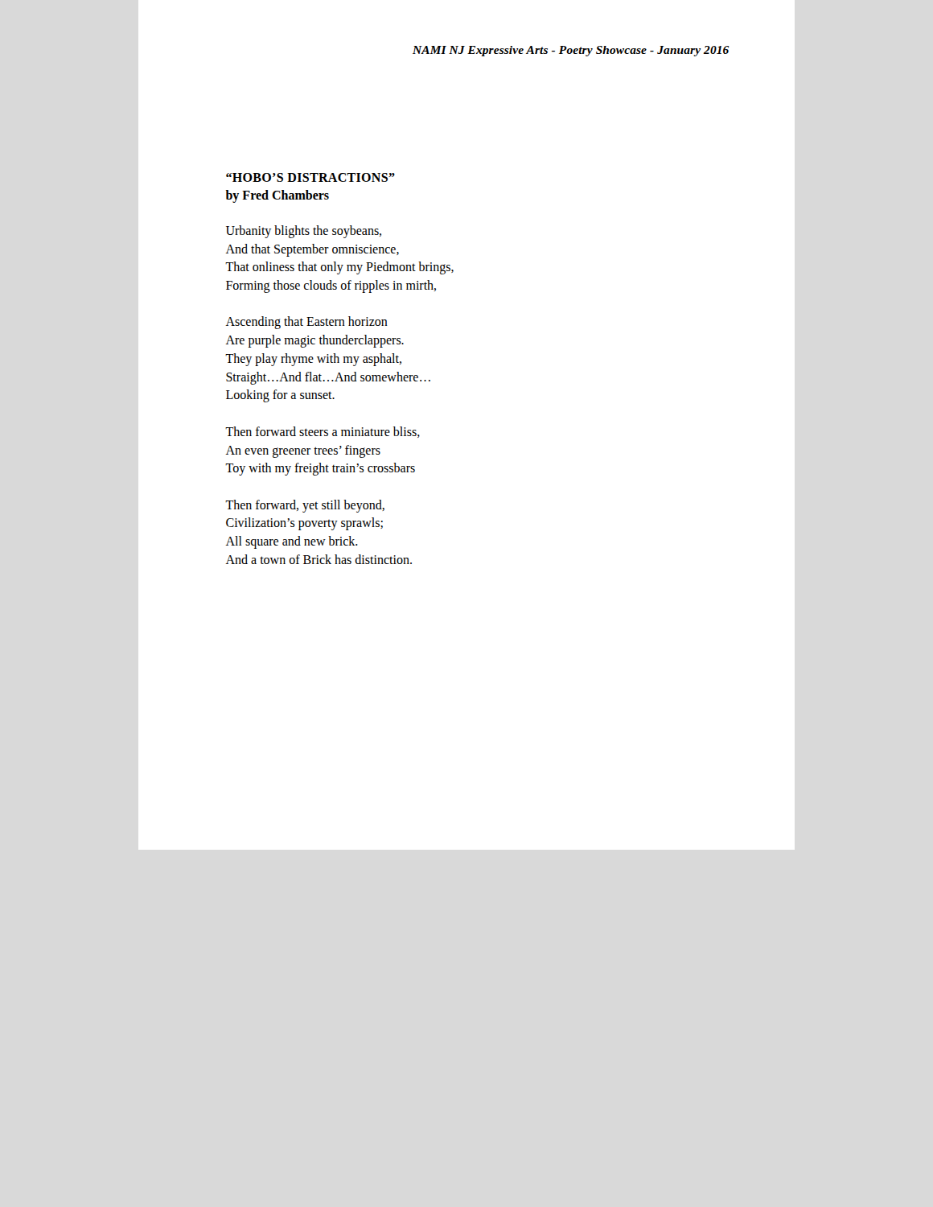NAMI NJ Expressive Arts - Poetry Showcase - January 2016
“HOBO’S DISTRACTIONS”
by Fred Chambers
Urbanity blights the soybeans,
And that September omniscience,
That onliness that only my Piedmont brings,
Forming those clouds of ripples in mirth,
Ascending that Eastern horizon
Are purple magic thunderclappers.
They play rhyme with my asphalt,
Straight…And flat…And somewhere…
Looking for a sunset.
Then forward steers a miniature bliss,
An even greener trees’ fingers
Toy with my freight train’s crossbars
Then forward, yet still beyond,
Civilization’s poverty sprawls;
All square and new brick.
And a town of Brick has distinction.